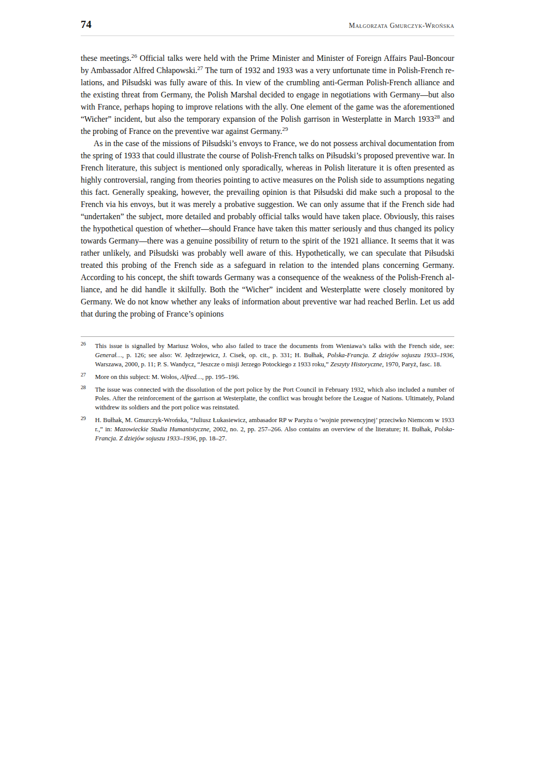74 Małgorzata Gmurczyk-Wrońska
these meetings.26 Official talks were held with the Prime Minister and Minister of Foreign Affairs Paul-Boncour by Ambassador Alfred Chłapowski.27 The turn of 1932 and 1933 was a very unfortunate time in Polish-French relations, and Piłsudski was fully aware of this. In view of the crumbling anti-German Polish-French alliance and the existing threat from Germany, the Polish Marshal decided to engage in negotiations with Germany—but also with France, perhaps hoping to improve relations with the ally. One element of the game was the aforementioned “Wicher” incident, but also the temporary expansion of the Polish garrison in Westerplatte in March 193328 and the probing of France on the preventive war against Germany.29
As in the case of the missions of Piłsudski’s envoys to France, we do not possess archival documentation from the spring of 1933 that could illustrate the course of Polish-French talks on Piłsudski’s proposed preventive war. In French literature, this subject is mentioned only sporadically, whereas in Polish literature it is often presented as highly controversial, ranging from theories pointing to active measures on the Polish side to assumptions negating this fact. Generally speaking, however, the prevailing opinion is that Piłsudski did make such a proposal to the French via his envoys, but it was merely a probative suggestion. We can only assume that if the French side had “undertaken” the subject, more detailed and probably official talks would have taken place. Obviously, this raises the hypothetical question of whether—should France have taken this matter seriously and thus changed its policy towards Germany—there was a genuine possibility of return to the spirit of the 1921 alliance. It seems that it was rather unlikely, and Piłsudski was probably well aware of this. Hypothetically, we can speculate that Piłsudski treated this probing of the French side as a safeguard in relation to the intended plans concerning Germany. According to his concept, the shift towards Germany was a consequence of the weakness of the Polish-French alliance, and he did handle it skilfully. Both the “Wicher” incident and Westerplatte were closely monitored by Germany. We do not know whether any leaks of information about preventive war had reached Berlin. Let us add that during the probing of France’s opinions
This issue is signalled by Mariusz Wołos, who also failed to trace the documents from Wieniawa’s talks with the French side, see: Generał…, p. 126; see also: W. Jędrzejewicz, J. Cisek, op. cit., p. 331; H. Bułhak, Polska-Francja. Z dziejów sojuszu 1933–1936, Warszawa, 2000, p. 11; P. S. Wandycz, “Jeszcze o misji Jerzego Potockiego z 1933 roku,” Zeszyty Historyczne, 1970, Paryż, fasc. 18.
More on this subject: M. Wołos, Alfred…, pp. 195–196.
The issue was connected with the dissolution of the port police by the Port Council in February 1932, which also included a number of Poles. After the reinforcement of the garrison at Westerplatte, the conflict was brought before the League of Nations. Ultimately, Poland withdrew its soldiers and the port police was reinstated.
H. Bułhak, M. Gmurczyk-Wrońska, “Juliusz Łukasiewicz, ambasador RP w Paryżu o ‘wojnie prewencyjnej’ przeciwko Niemcom w 1933 r.,” in: Mazowieckie Studia Humanistyczne, 2002, no. 2, pp. 257–266. Also contains an overview of the literature; H. Bułhak, Polska-Francja. Z dziejów sojuszu 1933–1936, pp. 18–27.